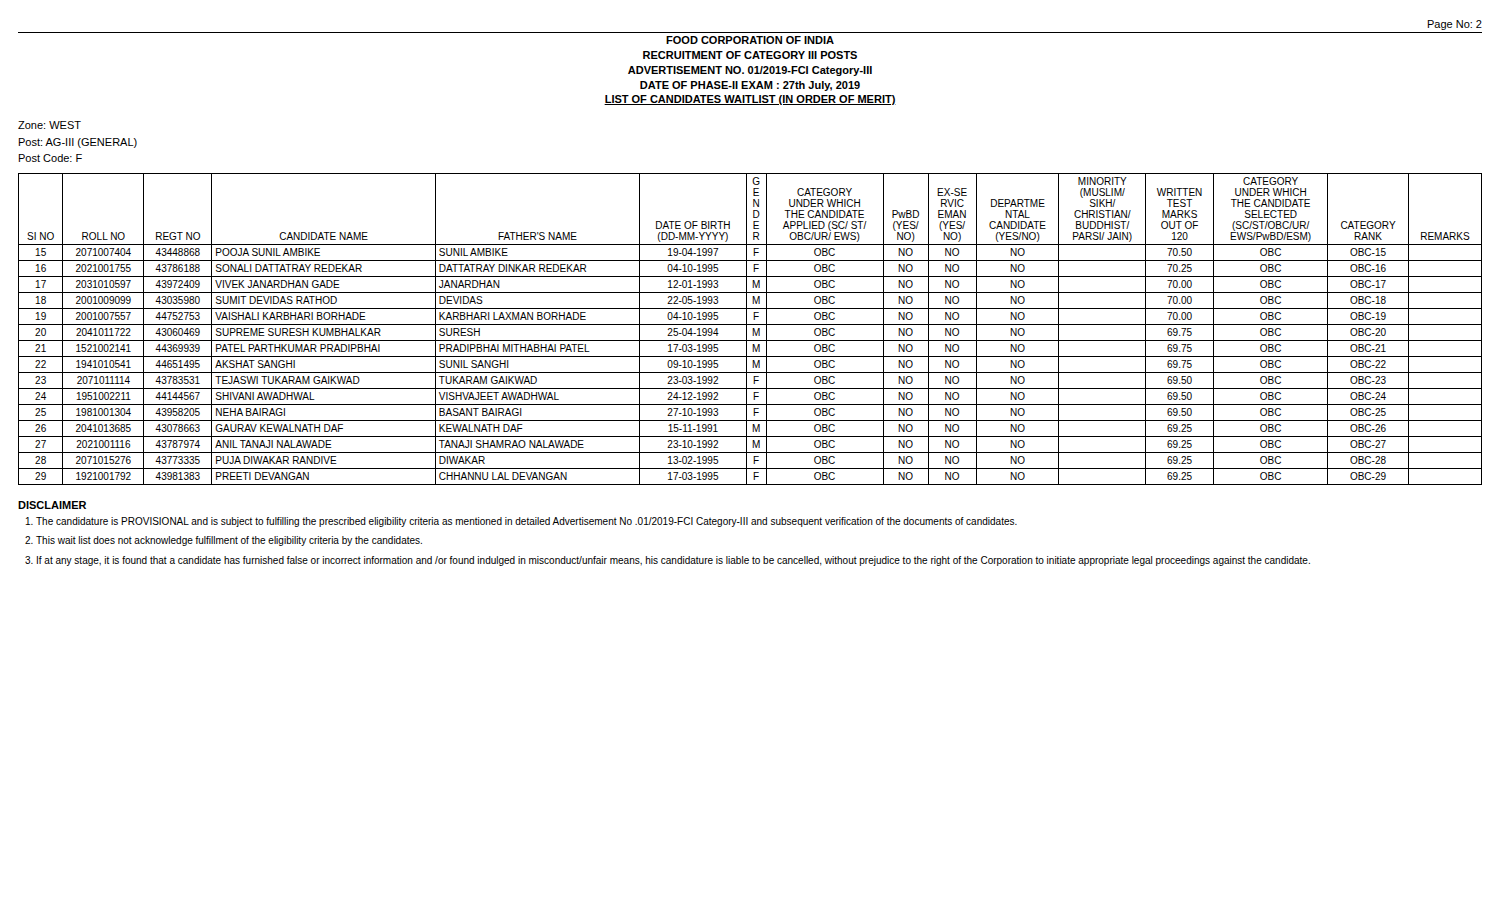Page No: 2
FOOD CORPORATION OF INDIA
RECRUITMENT OF CATEGORY III POSTS
ADVERTISEMENT NO. 01/2019-FCI Category-III
DATE OF PHASE-II EXAM : 27th July, 2019
LIST OF CANDIDATES WAITLIST (IN ORDER OF MERIT)
Zone: WEST
Post: AG-III (GENERAL)
Post Code: F
| SI NO | ROLL NO | REGT NO | CANDIDATE NAME | FATHER'S NAME | DATE OF BIRTH (DD-MM-YYYY) | G E N D E R | CATEGORY UNDER WHICH THE CANDIDATE APPLIED (SC/ ST/ OBC/UR/ EWS) | PwBD (YES/ NO) | EX-SE RVIC EMAN (YES/ NO) | DEPARTME NTAL CANDIDATE (YES/NO) | MINORITY (MUSLIM/ SIKH/ CHRISTIAN/ BUDDHIST/ PARSI/ JAIN) | WRITTEN TEST MARKS OUT OF 120 | CATEGORY UNDER WHICH THE CANDIDATE SELECTED (SC/ST/OBC/UR/ EWS/PwBD/ESM) | CATEGORY RANK | REMARKS |
| --- | --- | --- | --- | --- | --- | --- | --- | --- | --- | --- | --- | --- | --- | --- | --- |
| 15 | 2071007404 | 43448868 | POOJA SUNIL AMBIKE | SUNIL AMBIKE | 19-04-1997 | F | OBC | NO | NO | NO | | 70.50 | OBC | OBC-15 | |
| 16 | 2021001755 | 43786188 | SONALI DATTATRAY REDEKAR | DATTATRAY DINKAR REDEKAR | 04-10-1995 | F | OBC | NO | NO | NO | | 70.25 | OBC | OBC-16 | |
| 17 | 2031010597 | 43972409 | VIVEK JANARDHAN GADE | JANARDHAN | 12-01-1993 | M | OBC | NO | NO | NO | | 70.00 | OBC | OBC-17 | |
| 18 | 2001009099 | 43035980 | SUMIT DEVIDAS RATHOD | DEVIDAS | 22-05-1993 | M | OBC | NO | NO | NO | | 70.00 | OBC | OBC-18 | |
| 19 | 2001007557 | 44752753 | VAISHALI KARBHARI BORHADE | KARBHARI LAXMAN BORHADE | 04-10-1995 | F | OBC | NO | NO | NO | | 70.00 | OBC | OBC-19 | |
| 20 | 2041011722 | 43060469 | SUPREME SURESH KUMBHALKAR | SURESH | 25-04-1994 | M | OBC | NO | NO | NO | | 69.75 | OBC | OBC-20 | |
| 21 | 1521002141 | 44369939 | PATEL PARTHKUMAR PRADIPBHAI | PRADIPBHAI MITHABHAI PATEL | 17-03-1995 | M | OBC | NO | NO | NO | | 69.75 | OBC | OBC-21 | |
| 22 | 1941010541 | 44651495 | AKSHAT SANGHI | SUNIL SANGHI | 09-10-1995 | M | OBC | NO | NO | NO | | 69.75 | OBC | OBC-22 | |
| 23 | 2071011114 | 43783531 | TEJASWI TUKARAM GAIKWAD | TUKARAM GAIKWAD | 23-03-1992 | F | OBC | NO | NO | NO | | 69.50 | OBC | OBC-23 | |
| 24 | 1951002211 | 44144567 | SHIVANI AWADHWAL | VISHVAJEET AWADHWAL | 24-12-1992 | F | OBC | NO | NO | NO | | 69.50 | OBC | OBC-24 | |
| 25 | 1981001304 | 43958205 | NEHA BAIRAGI | BASANT BAIRAGI | 27-10-1993 | F | OBC | NO | NO | NO | | 69.50 | OBC | OBC-25 | |
| 26 | 2041013685 | 43078663 | GAURAV KEWALNATH DAF | KEWALNATH DAF | 15-11-1991 | M | OBC | NO | NO | NO | | 69.25 | OBC | OBC-26 | |
| 27 | 2021001116 | 43787974 | ANIL TANAJI NALAWADE | TANAJI SHAMRAO NALAWADE | 23-10-1992 | M | OBC | NO | NO | NO | | 69.25 | OBC | OBC-27 | |
| 28 | 2071015276 | 43773335 | PUJA DIWAKAR RANDIVE | DIWAKAR | 13-02-1995 | F | OBC | NO | NO | NO | | 69.25 | OBC | OBC-28 | |
| 29 | 1921001792 | 43981383 | PREETI DEVANGAN | CHHANNU LAL DEVANGAN | 17-03-1995 | F | OBC | NO | NO | NO | | 69.25 | OBC | OBC-29 | |
DISCLAIMER
The candidature is PROVISIONAL and is subject to fulfilling the prescribed eligibility criteria as mentioned in detailed Advertisement No .01/2019-FCI Category-III and subsequent verification of the documents of candidates.
This wait list does not acknowledge fulfillment of the eligibility criteria by the candidates.
If at any stage, it is found that a candidate has furnished false or incorrect information and /or found indulged in misconduct/unfair means, his candidature is liable to be cancelled, without prejudice to the right of the Corporation to initiate appropriate legal proceedings against the candidate.